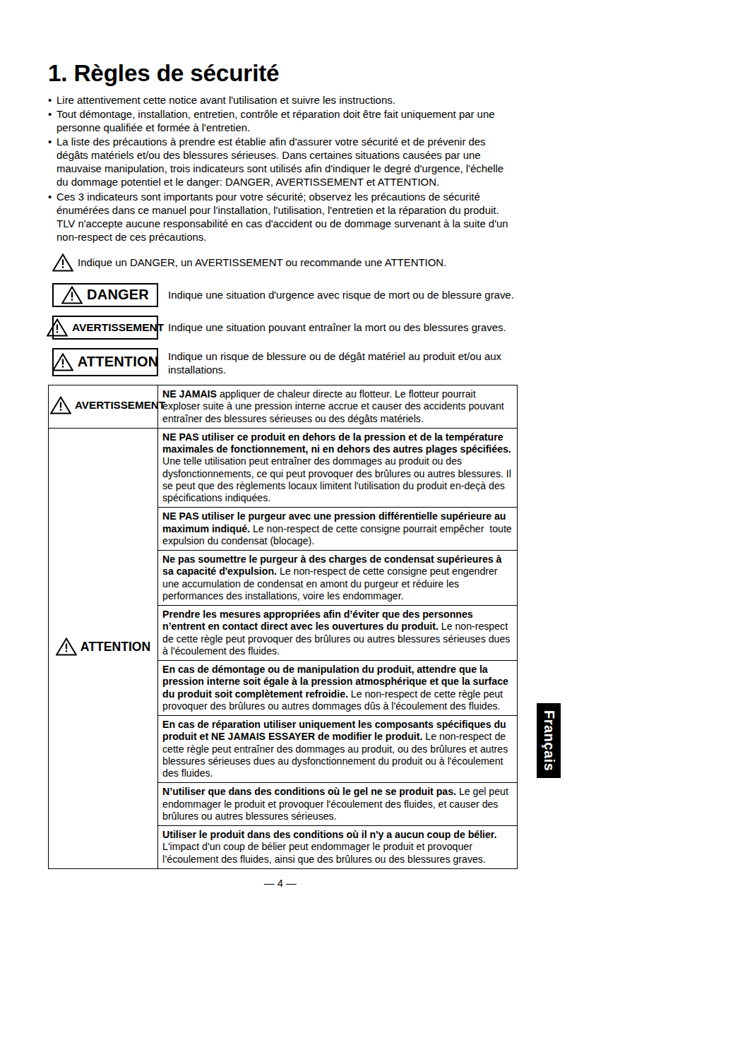1. Règles de sécurité
Lire attentivement cette notice avant l'utilisation et suivre les instructions.
Tout démontage, installation, entretien, contrôle et réparation doit être fait uniquement par une personne qualifiée et formée à l'entretien.
La liste des précautions à prendre est établie afin d'assurer votre sécurité et de prévenir des dégâts matériels et/ou des blessures sérieuses. Dans certaines situations causées par une mauvaise manipulation, trois indicateurs sont utilisés afin d'indiquer le degré d'urgence, l'échelle du dommage potentiel et le danger: DANGER, AVERTISSEMENT et ATTENTION.
Ces 3 indicateurs sont importants pour votre sécurité; observez les précautions de sécurité énumérées dans ce manuel pour l'installation, l'utilisation, l'entretien et la réparation du produit. TLV n'accepte aucune responsabilité en cas d'accident ou de dommage survenant à la suite d'un non-respect de ces précautions.
Indique un DANGER, un AVERTISSEMENT ou recommande une ATTENTION.
DANGER
Indique une situation d'urgence avec risque de mort ou de blessure grave.
AVERTISSEMENT
Indique une situation pouvant entraîner la mort ou des blessures graves.
ATTENTION
Indique un risque de blessure ou de dégât matériel au produit et/ou aux installations.
| AVERTISSEMENT | NE JAMAIS appliquer de chaleur directe au flotteur. Le flotteur pourrait exploser suite à une pression interne accrue et causer des accidents pouvant entraîner des blessures sérieuses ou des dégâts matériels. |
| ATTENTION | NE PAS utiliser ce produit en dehors de la pression et de la température maximales de fonctionnement, ni en dehors des autres plages spécifiées. Une telle utilisation peut entraîner des dommages au produit ou des dysfonctionnements, ce qui peut provoquer des brûlures ou autres blessures. Il se peut que des règlements locaux limitent l'utilisation du produit en-deçà des spécifications indiquées. |
| NE PAS utiliser le purgeur avec une pression différentielle supérieure au maximum indiqué. Le non-respect de cette consigne pourrait empêcher toute expulsion du condensat (blocage). |
| Ne pas soumettre le purgeur à des charges de condensat supérieures à sa capacité d'expulsion. Le non-respect de cette consigne peut engendrer une accumulation de condensat en amont du purgeur et réduire les performances des installations, voire les endommager. |
| Prendre les mesures appropriées afin d’éviter que des personnes n’entrent en contact direct avec les ouvertures du produit. Le non-respect de cette règle peut provoquer des brûlures ou autres blessures sérieuses dues à l'écoulement des fluides. |
| En cas de démontage ou de manipulation du produit, attendre que la pression interne soit égale à la pression atmosphérique et que la surface du produit soit complètement refroidie. Le non-respect de cette règle peut provoquer des brûlures ou autres dommages dûs à l'écoulement des fluides. |
| En cas de réparation utiliser uniquement les composants spécifiques du produit et NE JAMAIS ESSAYER de modifier le produit. Le non-respect de cette règle peut entraîner des dommages au produit, ou des brûlures et autres blessures sérieuses dues au dysfonctionnement du produit ou à l'écoulement des fluides. |
| N’utiliser que dans des conditions où le gel ne se produit pas. Le gel peut endommager le produit et provoquer l'écoulement des fluides, et causer des brûlures ou autres blessures sérieuses. |
| Utiliser le produit dans des conditions où il n'y a aucun coup de bélier. L'impact d'un coup de bélier peut endommager le produit et provoquer l’écoulement des fluides, ainsi que des brûlures ou des blessures graves. |
Français
— 4 —